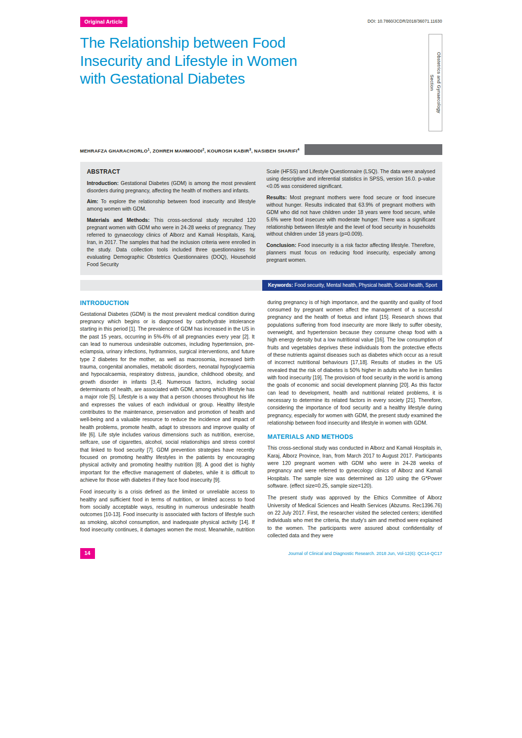Original Article
DOI: 10.7860/JCDR/2018/36071.11630
The Relationship between Food
Insecurity and Lifestyle in Women
with Gestational Diabetes
Obstetrics and Gynaecology
Section
MEHRAFZA GHARACHORLO1, ZOHREH MAHMOODI2, KOUROSH KABIR3, NASIBEH SHARIFI4
ABSTRACT
Introduction: Gestational Diabetes (GDM) is among the most prevalent disorders during pregnancy, affecting the health of mothers and infants.
Aim: To explore the relationship between food insecurity and lifestyle among women with GDM.
Materials and Methods: This cross-sectional study recruited 120 pregnant women with GDM who were in 24-28 weeks of pregnancy. They referred to gynaecology clinics of Alborz and Kamali Hospitals, Karaj, Iran, in 2017. The samples that had the inclusion criteria were enrolled in the study. Data collection tools included three questionnaires for evaluating Demographic Obstetrics Questionnaires (DOQ), Household Food Security
Scale (HFSS) and Lifestyle Questionnaire (LSQ). The data were analysed using descriptive and inferential statistics in SPSS, version 16.0. p-value <0.05 was considered significant.
Results: Most pregnant mothers were food secure or food insecure without hunger. Results indicated that 63.9% of pregnant mothers with GDM who did not have children under 18 years were food secure, while 5.6% were food insecure with moderate hunger. There was a significant relationship between lifestyle and the level of food security in households without children under 18 years (p=0.009).
Conclusion: Food insecurity is a risk factor affecting lifestyle. Therefore, planners must focus on reducing food insecurity, especially among pregnant women.
Keywords: Food security, Mental health, Physical health, Social health, Sport
INTRODUCTION
Gestational Diabetes (GDM) is the most prevalent medical condition during pregnancy which begins or is diagnosed by carbohydrate intolerance starting in this period [1]. The prevalence of GDM has increased in the US in the past 15 years, occurring in 5%-6% of all pregnancies every year [2]. It can lead to numerous undesirable outcomes, including hypertension, pre-eclampsia, urinary infections, hydramnios, surgical interventions, and future type 2 diabetes for the mother, as well as macrosomia, increased birth trauma, congenital anomalies, metabolic disorders, neonatal hypoglycaemia and hypocalcaemia, respiratory distress, jaundice, childhood obesity, and growth disorder in infants [3,4]. Numerous factors, including social determinants of health, are associated with GDM, among which lifestyle has a major role [5]. Lifestyle is a way that a person chooses throughout his life and expresses the values of each individual or group. Healthy lifestyle contributes to the maintenance, preservation and promotion of health and well-being and a valuable resource to reduce the incidence and impact of health problems, promote health, adapt to stressors and improve quality of life [6]. Life style includes various dimensions such as nutrition, exercise, selfcare, use of cigarettes, alcohol, social relationships and stress control that linked to food security [7]. GDM prevention strategies have recently focused on promoting healthy lifestyles in the patients by encouraging physical activity and promoting healthy nutrition [8]. A good diet is highly important for the effective management of diabetes, while it is difficult to achieve for those with diabetes if they face food insecurity [9].
Food insecurity is a crisis defined as the limited or unreliable access to healthy and sufficient food in terms of nutrition, or limited access to food from socially acceptable ways, resulting in numerous undesirable health outcomes [10-13]. Food insecurity is associated with factors of lifestyle such as smoking, alcohol consumption, and inadequate physical activity [14]. If food insecurity continues, it damages women the most. Meanwhile, nutrition during pregnancy is of high importance, and the quantity and quality of food consumed by pregnant women affect the management of a successful pregnancy and the health of foetus and infant [15]. Research shows that populations suffering from food insecurity are more likely to suffer obesity, overweight, and hypertension because they consume cheap food with a high energy density but a low nutritional value [16]. The low consumption of fruits and vegetables deprives these individuals from the protective effects of these nutrients against diseases such as diabetes which occur as a result of incorrect nutritional behaviours [17,18]. Results of studies in the US revealed that the risk of diabetes is 50% higher in adults who live in families with food insecurity [19]. The provision of food security in the world is among the goals of economic and social development planning [20]. As this factor can lead to development, health and nutritional related problems, it is necessary to determine its related factors in every society [21]. Therefore, considering the importance of food security and a healthy lifestyle during pregnancy, especially for women with GDM, the present study examined the relationship between food insecurity and lifestyle in women with GDM.
MATERIALS AND METHODS
This cross-sectional study was conducted in Alborz and Kamali Hospitals in, Karaj, Alborz Province, Iran, from March 2017 to August 2017. Participants were 120 pregnant women with GDM who were in 24-28 weeks of pregnancy and were referred to gynecology clinics of Alborz and Kamali Hospitals. The sample size was determined as 120 using the G*Power software. (effect size=0.25, sample size=120).
The present study was approved by the Ethics Committee of Alborz University of Medical Sciences and Health Services (Abzums. Rec1396.76) on 22 July 2017. First, the researcher visited the selected centers; identified individuals who met the criteria, the study's aim and method were explained to the women. The participants were assured about confidentiality of collected data and they were
14
Journal of Clinical and Diagnostic Research. 2018 Jun, Vol-12(6): QC14-QC17